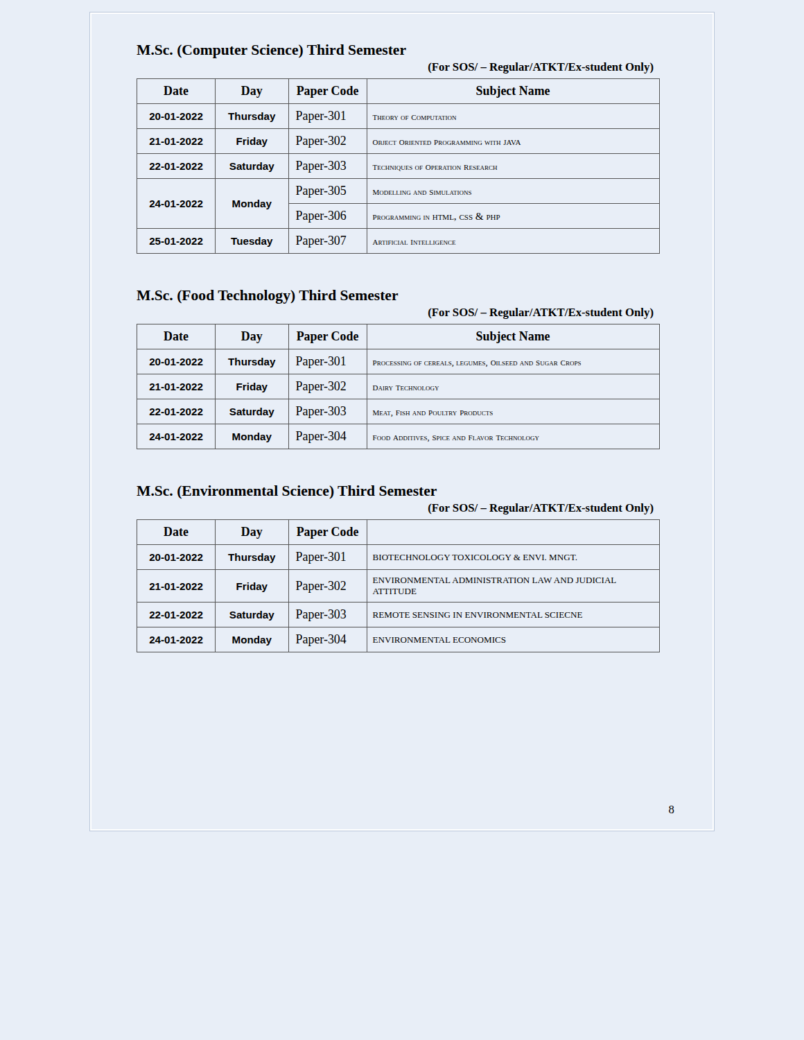M.Sc. (Computer Science) Third Semester
(For SOS/ – Regular/ATKT/Ex-student Only)
| Date | Day | Paper Code | Subject Name |
| --- | --- | --- | --- |
| 20-01-2022 | Thursday | Paper-301 | T HEORY OF C OMPUTATION |
| 21-01-2022 | Friday | Paper-302 | O BJECT O RIENTED P ROGRAMMING WITH JAVA |
| 22-01-2022 | Saturday | Paper-303 | T ECHNIQUES OF O PERATION R ESEARCH |
| 24-01-2022 | Monday | Paper-305 | M ODELLING AND S IMULATIONS |
| Paper-306 | P ROGRAMMING IN HTML, CSS & PHP |
| 25-01-2022 | Tuesday | Paper-307 | A RTIFICIAL I NTELLIGENCE |
M.Sc. (Food Technology) Third Semester
(For SOS/ – Regular/ATKT/Ex-student Only)
| Date | Day | Paper Code | Subject Name |
| --- | --- | --- | --- |
| 20-01-2022 | Thursday | Paper-301 | P ROCESSING OF CEREALS, LEGUMES, O ILSEED AND S UGAR C ROPS |
| 21-01-2022 | Friday | Paper-302 | D AIRY T ECHNOLOGY |
| 22-01-2022 | Saturday | Paper-303 | M EAT, F ISH AND P OULTRY P RODUCTS |
| 24-01-2022 | Monday | Paper-304 | F OOD A DDITIVES, S PICE AND F LAVOR T ECHNOLOGY |
M.Sc. (Environmental Science) Third Semester
(For SOS/ – Regular/ATKT/Ex-student Only)
| Date | Day | Paper Code | |
| --- | --- | --- | --- |
| 20-01-2022 | Thursday | Paper-301 | BIOTECHNOLOGY TOXICOLOGY & ENVI. MNGT. |
| 21-01-2022 | Friday | Paper-302 | ENVIRONMENTAL ADMINISTRATION LAW AND JUDICIAL ATTITUDE |
| 22-01-2022 | Saturday | Paper-303 | REMOTE SENSING IN ENVIRONMENTAL SCIECNE |
| 24-01-2022 | Monday | Paper-304 | ENVIRONMENTAL ECONOMICS |
8